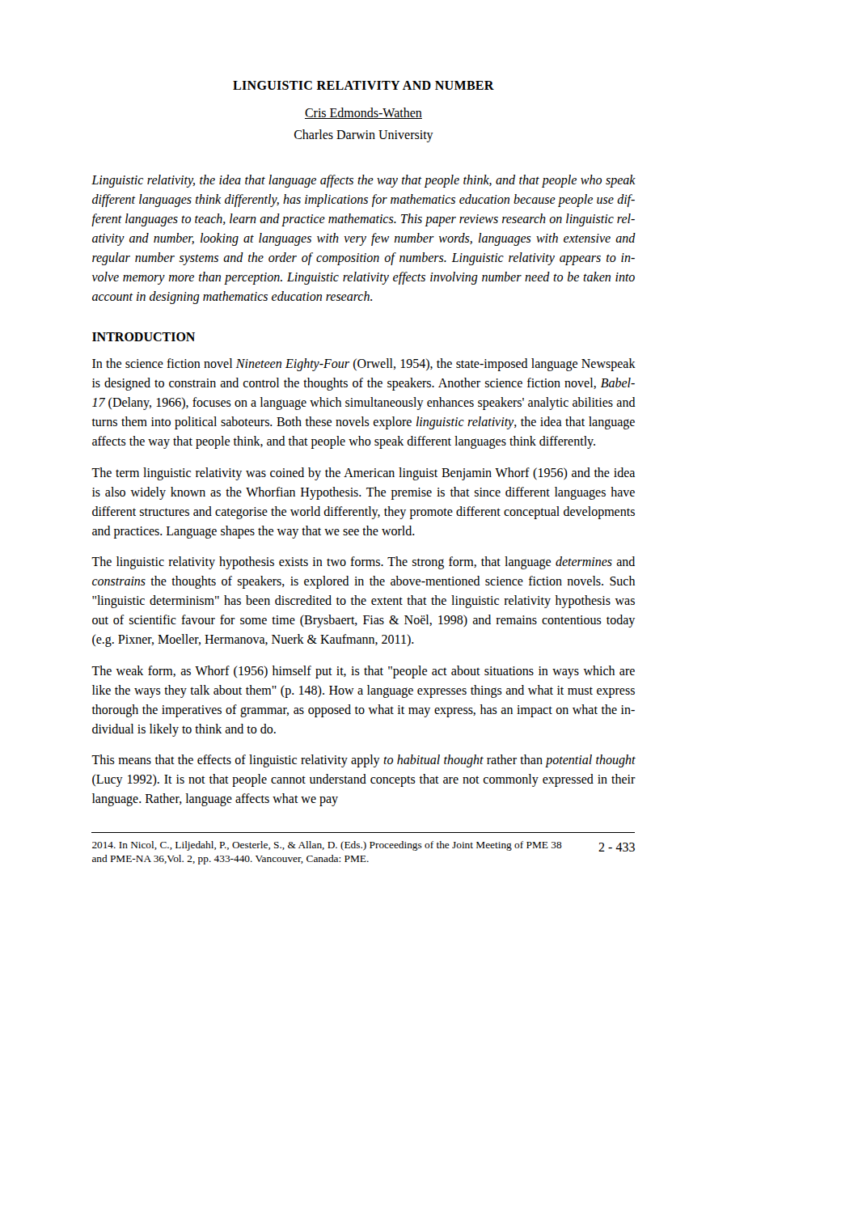Linguistic Relativity and Number
Cris Edmonds-Wathen
Charles Darwin University
Linguistic relativity, the idea that language affects the way that people think, and that people who speak different languages think differently, has implications for mathematics education because people use different languages to teach, learn and practice mathematics. This paper reviews research on linguistic relativity and number, looking at languages with very few number words, languages with extensive and regular number systems and the order of composition of numbers. Linguistic relativity appears to involve memory more than perception. Linguistic relativity effects involving number need to be taken into account in designing mathematics education research.
Introduction
In the science fiction novel Nineteen Eighty-Four (Orwell, 1954), the state-imposed language Newspeak is designed to constrain and control the thoughts of the speakers. Another science fiction novel, Babel-17 (Delany, 1966), focuses on a language which simultaneously enhances speakers' analytic abilities and turns them into political saboteurs. Both these novels explore linguistic relativity, the idea that language affects the way that people think, and that people who speak different languages think differently.
The term linguistic relativity was coined by the American linguist Benjamin Whorf (1956) and the idea is also widely known as the Whorfian Hypothesis. The premise is that since different languages have different structures and categorise the world differently, they promote different conceptual developments and practices. Language shapes the way that we see the world.
The linguistic relativity hypothesis exists in two forms. The strong form, that language determines and constrains the thoughts of speakers, is explored in the above-mentioned science fiction novels. Such "linguistic determinism" has been discredited to the extent that the linguistic relativity hypothesis was out of scientific favour for some time (Brysbaert, Fias & Noël, 1998) and remains contentious today (e.g. Pixner, Moeller, Hermanova, Nuerk & Kaufmann, 2011).
The weak form, as Whorf (1956) himself put it, is that "people act about situations in ways which are like the ways they talk about them" (p. 148). How a language expresses things and what it must express thorough the imperatives of grammar, as opposed to what it may express, has an impact on what the individual is likely to think and to do.
This means that the effects of linguistic relativity apply to habitual thought rather than potential thought (Lucy 1992). It is not that people cannot understand concepts that are not commonly expressed in their language. Rather, language affects what we pay
2014. In Nicol, C., Liljedahl, P., Oesterle, S., & Allan, D. (Eds.) Proceedings of the Joint Meeting of PME 38 and PME-NA 36,Vol. 2, pp. 433-440. Vancouver, Canada: PME.
2 - 433